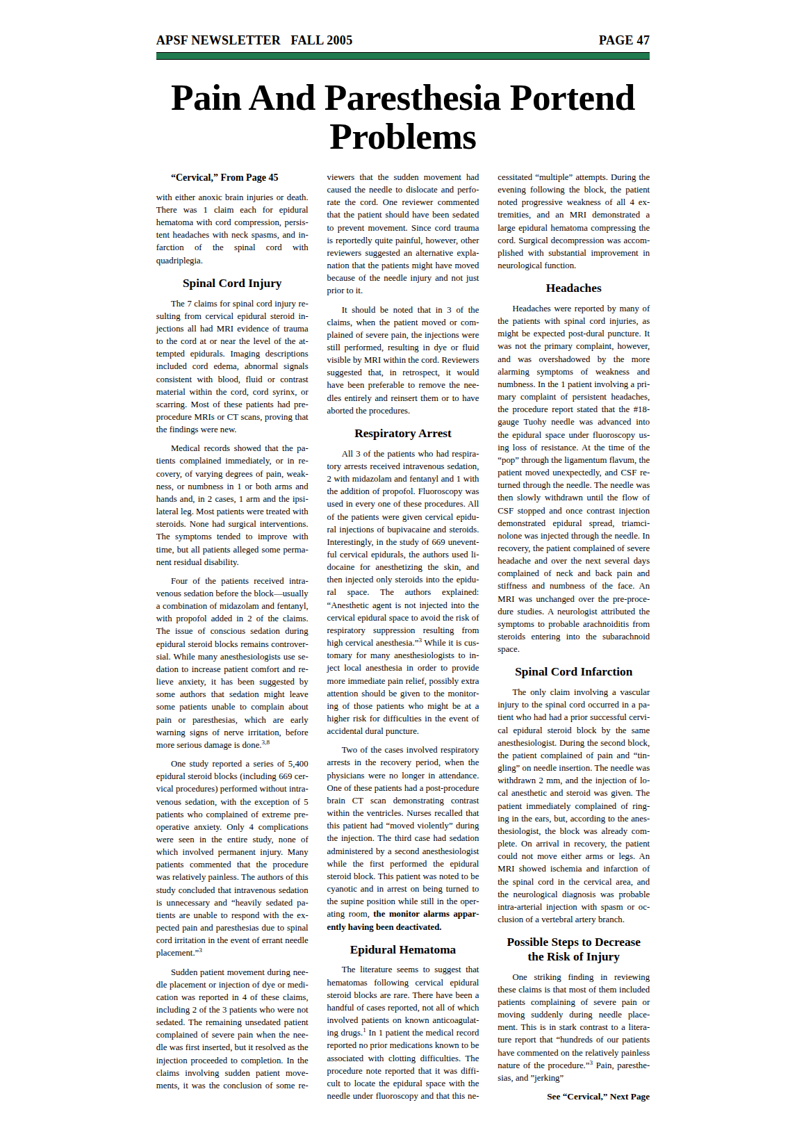APSF NEWSLETTER Fall 2005
PAGE 47
Pain And Paresthesia Portend Problems
“Cervical,” From Page 45
with either anoxic brain injuries or death. There was 1 claim each for epidural hematoma with cord compression, persistent headaches with neck spasms, and infarction of the spinal cord with quadriplegia.
Spinal Cord Injury
The 7 claims for spinal cord injury resulting from cervical epidural steroid injections all had MRI evidence of trauma to the cord at or near the level of the attempted epidurals. Imaging descriptions included cord edema, abnormal signals consistent with blood, fluid or contrast material within the cord, cord syrinx, or scarring. Most of these patients had pre-procedure MRIs or CT scans, proving that the findings were new.
Medical records showed that the patients complained immediately, or in recovery, of varying degrees of pain, weakness, or numbness in 1 or both arms and hands and, in 2 cases, 1 arm and the ipsilateral leg. Most patients were treated with steroids. None had surgical interventions. The symptoms tended to improve with time, but all patients alleged some permanent residual disability.
Four of the patients received intravenous sedation before the block—usually a combination of midazolam and fentanyl, with propofol added in 2 of the claims. The issue of conscious sedation during epidural steroid blocks remains controversial. While many anesthesiologists use sedation to increase patient comfort and relieve anxiety, it has been suggested by some authors that sedation might leave some patients unable to complain about pain or paresthesias, which are early warning signs of nerve irritation, before more serious damage is done.3,8
One study reported a series of 5,400 epidural steroid blocks (including 669 cervical procedures) performed without intravenous sedation, with the exception of 5 patients who complained of extreme preoperative anxiety. Only 4 complications were seen in the entire study, none of which involved permanent injury. Many patients commented that the procedure was relatively painless. The authors of this study concluded that intravenous sedation is unnecessary and “heavily sedated patients are unable to respond with the expected pain and paresthesias due to spinal cord irritation in the event of errant needle placement.”3
Sudden patient movement during needle placement or injection of dye or medication was reported in 4 of these claims, including 2 of the 3 patients who were not sedated. The remaining unsedated patient complained of severe pain when the needle was first inserted, but it resolved as the injection proceeded to completion. In the claims involving sudden patient movements, it was the conclusion of some reviewers that the sudden movement had caused the needle to dislocate and perforate the cord. One reviewer commented that the patient should have been sedated to prevent movement. Since cord trauma is reportedly quite painful, however, other reviewers suggested an alternative explanation that the patients might have moved because of the needle injury and not just prior to it.
It should be noted that in 3 of the claims, when the patient moved or complained of severe pain, the injections were still performed, resulting in dye or fluid visible by MRI within the cord. Reviewers suggested that, in retrospect, it would have been preferable to remove the needles entirely and reinsert them or to have aborted the procedures.
Respiratory Arrest
All 3 of the patients who had respiratory arrests received intravenous sedation, 2 with midazolam and fentanyl and 1 with the addition of propofol. Fluoroscopy was used in every one of these procedures. All of the patients were given cervical epidural injections of bupivacaine and steroids. Interestingly, in the study of 669 uneventful cervical epidurals, the authors used lidocaine for anesthetizing the skin, and then injected only steroids into the epidural space. The authors explained: “Anesthetic agent is not injected into the cervical epidural space to avoid the risk of respiratory suppression resulting from high cervical anesthesia.”3 While it is customary for many anesthesiologists to inject local anesthesia in order to provide more immediate pain relief, possibly extra attention should be given to the monitoring of those patients who might be at a higher risk for difficulties in the event of accidental dural puncture.
Two of the cases involved respiratory arrests in the recovery period, when the physicians were no longer in attendance. One of these patients had a post-procedure brain CT scan demonstrating contrast within the ventricles. Nurses recalled that this patient had “moved violently” during the injection. The third case had sedation administered by a second anesthesiologist while the first performed the epidural steroid block. This patient was noted to be cyanotic and in arrest on being turned to the supine position while still in the operating room, the monitor alarms apparently having been deactivated.
Epidural Hematoma
The literature seems to suggest that hematomas following cervical epidural steroid blocks are rare. There have been a handful of cases reported, not all of which involved patients on known anticoagulating drugs.1 In 1 patient the medical record reported no prior medications known to be associated with clotting difficulties. The procedure note reported that it was difficult to locate the epidural space with the needle under fluoroscopy and that this necessitated “multiple” attempts. During the evening following the block, the patient noted progressive weakness of all 4 extremities, and an MRI demonstrated a large epidural hematoma compressing the cord. Surgical decompression was accomplished with substantial improvement in neurological function.
Headaches
Headaches were reported by many of the patients with spinal cord injuries, as might be expected post-dural puncture. It was not the primary complaint, however, and was overshadowed by the more alarming symptoms of weakness and numbness. In the 1 patient involving a primary complaint of persistent headaches, the procedure report stated that the #18-gauge Tuohy needle was advanced into the epidural space under fluoroscopy using loss of resistance. At the time of the “pop” through the ligamentum flavum, the patient moved unexpectedly, and CSF returned through the needle. The needle was then slowly withdrawn until the flow of CSF stopped and once contrast injection demonstrated epidural spread, triamcinolone was injected through the needle. In recovery, the patient complained of severe headache and over the next several days complained of neck and back pain and stiffness and numbness of the face. An MRI was unchanged over the pre-procedure studies. A neurologist attributed the symptoms to probable arachnoiditis from steroids entering into the subarachnoid space.
Spinal Cord Infarction
The only claim involving a vascular injury to the spinal cord occurred in a patient who had had a prior successful cervical epidural steroid block by the same anesthesiologist. During the second block, the patient complained of pain and “tingling” on needle insertion. The needle was withdrawn 2 mm, and the injection of local anesthetic and steroid was given. The patient immediately complained of ringing in the ears, but, according to the anesthesiologist, the block was already complete. On arrival in recovery, the patient could not move either arms or legs. An MRI showed ischemia and infarction of the spinal cord in the cervical area, and the neurological diagnosis was probable intra-arterial injection with spasm or occlusion of a vertebral artery branch.
Possible Steps to Decrease the Risk of Injury
One striking finding in reviewing these claims is that most of them included patients complaining of severe pain or moving suddenly during needle placement. This is in stark contrast to a literature report that “hundreds of our patients have commented on the relatively painless nature of the procedure.”3 Pain, paresthesias, and ”jerking”
See “Cervical,” Next Page